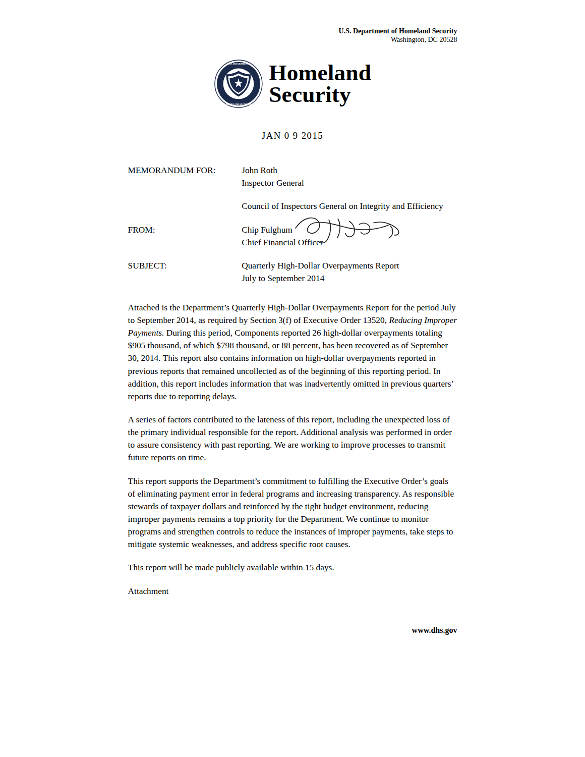U.S. Department of Homeland Security
Washington, DC 20528
U.S. DEPARTMENT HOMELAND SECURITY
HomelandSecurity
JAN 0 9 2015
| MEMORANDUM FOR: | John Roth Inspector General Council of Inspectors General on Integrity and Efficiency |
| FROM: | Chip Fulghum Chief Financial Officer |
| SUBJECT: | Quarterly High-Dollar Overpayments Report July to September 2014 |
Attached is the Department’s Quarterly High-Dollar Overpayments Report for the period July to September 2014, as required by Section 3(f) of Executive Order 13520, Reducing Improper Payments. During this period, Components reported 26 high-dollar overpayments totaling $905 thousand, of which $798 thousand, or 88 percent, has been recovered as of September 30, 2014. This report also contains information on high-dollar overpayments reported in previous reports that remained uncollected as of the beginning of this reporting period. In addition, this report includes information that was inadvertently omitted in previous quarters’ reports due to reporting delays.
A series of factors contributed to the lateness of this report, including the unexpected loss of the primary individual responsible for the report. Additional analysis was performed in order to assure consistency with past reporting. We are working to improve processes to transmit future reports on time.
This report supports the Department’s commitment to fulfilling the Executive Order’s goals of eliminating payment error in federal programs and increasing transparency. As responsible stewards of taxpayer dollars and reinforced by the tight budget environment, reducing improper payments remains a top priority for the Department. We continue to monitor programs and strengthen controls to reduce the instances of improper payments, take steps to mitigate systemic weaknesses, and address specific root causes.
This report will be made publicly available within 15 days.
Attachment
www.dhs.gov